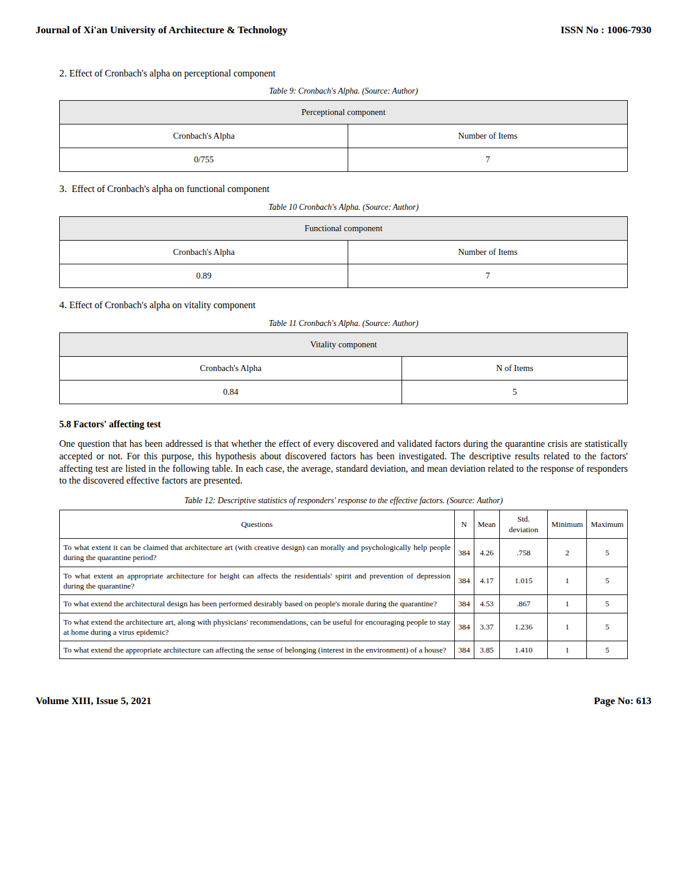Journal of Xi'an University of Architecture & Technology ISSN No : 1006-7930
2. Effect of Cronbach's alpha on perceptional component
Table 9: Cronbach's Alpha. (Source: Author)
| Perceptional component |
| --- |
| Cronbach's Alpha | Number of Items |
| 0/755 | 7 |
3. Effect of Cronbach's alpha on functional component
Table 10 Cronbach's Alpha. (Source: Author)
| Functional component |
| --- |
| Cronbach's Alpha | Number of Items |
| 0.89 | 7 |
4. Effect of Cronbach's alpha on vitality component
Table 11 Cronbach's Alpha. (Source: Author)
| Vitality component |
| --- |
| Cronbach's Alpha | N of Items |
| 0.84 | 5 |
5.8 Factors' affecting test
One question that has been addressed is that whether the effect of every discovered and validated factors during the quarantine crisis are statistically accepted or not. For this purpose, this hypothesis about discovered factors has been investigated. The descriptive results related to the factors' affecting test are listed in the following table. In each case, the average, standard deviation, and mean deviation related to the response of responders to the discovered effective factors are presented.
Table 12: Descriptive statistics of responders' response to the effective factors. (Source: Author)
| Questions | N | Mean | Std. deviation | Minimum | Maximum |
| --- | --- | --- | --- | --- | --- |
| To what extent it can be claimed that architecture art (with creative design) can morally and psychologically help people during the quarantine period? | 384 | 4.26 | .758 | 2 | 5 |
| To what extent an appropriate architecture for height can affects the residentials' spirit and prevention of depression during the quarantine? | 384 | 4.17 | 1.015 | 1 | 5 |
| To what extend the architectural design has been performed desirably based on people's morale during the quarantine? | 384 | 4.53 | .867 | 1 | 5 |
| To what extend the architecture art, along with physicians' recommendations, can be useful for encouraging people to stay at home during a virus epidemic? | 384 | 3.37 | 1.236 | 1 | 5 |
| To what extend the appropriate architecture can affecting the sense of belonging (interest in the environment) of a house? | 384 | 3.85 | 1.410 | 1 | 5 |
Volume XIII, Issue 5, 2021 Page No: 613